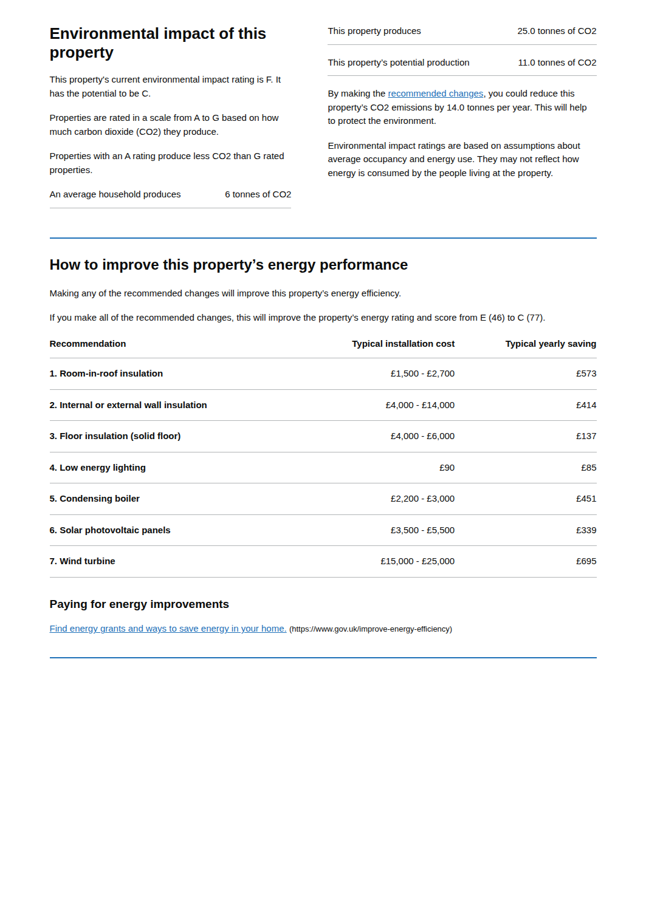Environmental impact of this property
This property's current environmental impact rating is F. It has the potential to be C.
Properties are rated in a scale from A to G based on how much carbon dioxide (CO2) they produce.
Properties with an A rating produce less CO2 than G rated properties.
An average household produces 6 tonnes of CO2
This property produces 25.0 tonnes of CO2
This property’s potential production 11.0 tonnes of CO2
By making the recommended changes, you could reduce this property’s CO2 emissions by 14.0 tonnes per year. This will help to protect the environment.
Environmental impact ratings are based on assumptions about average occupancy and energy use. They may not reflect how energy is consumed by the people living at the property.
How to improve this property’s energy performance
Making any of the recommended changes will improve this property’s energy efficiency.
If you make all of the recommended changes, this will improve the property’s energy rating and score from E (46) to C (77).
| Recommendation | Typical installation cost | Typical yearly saving |
| --- | --- | --- |
| 1. Room-in-roof insulation | £1,500 - £2,700 | £573 |
| 2. Internal or external wall insulation | £4,000 - £14,000 | £414 |
| 3. Floor insulation (solid floor) | £4,000 - £6,000 | £137 |
| 4. Low energy lighting | £90 | £85 |
| 5. Condensing boiler | £2,200 - £3,000 | £451 |
| 6. Solar photovoltaic panels | £3,500 - £5,500 | £339 |
| 7. Wind turbine | £15,000 - £25,000 | £695 |
Paying for energy improvements
Find energy grants and ways to save energy in your home. (https://www.gov.uk/improve-energy-efficiency)